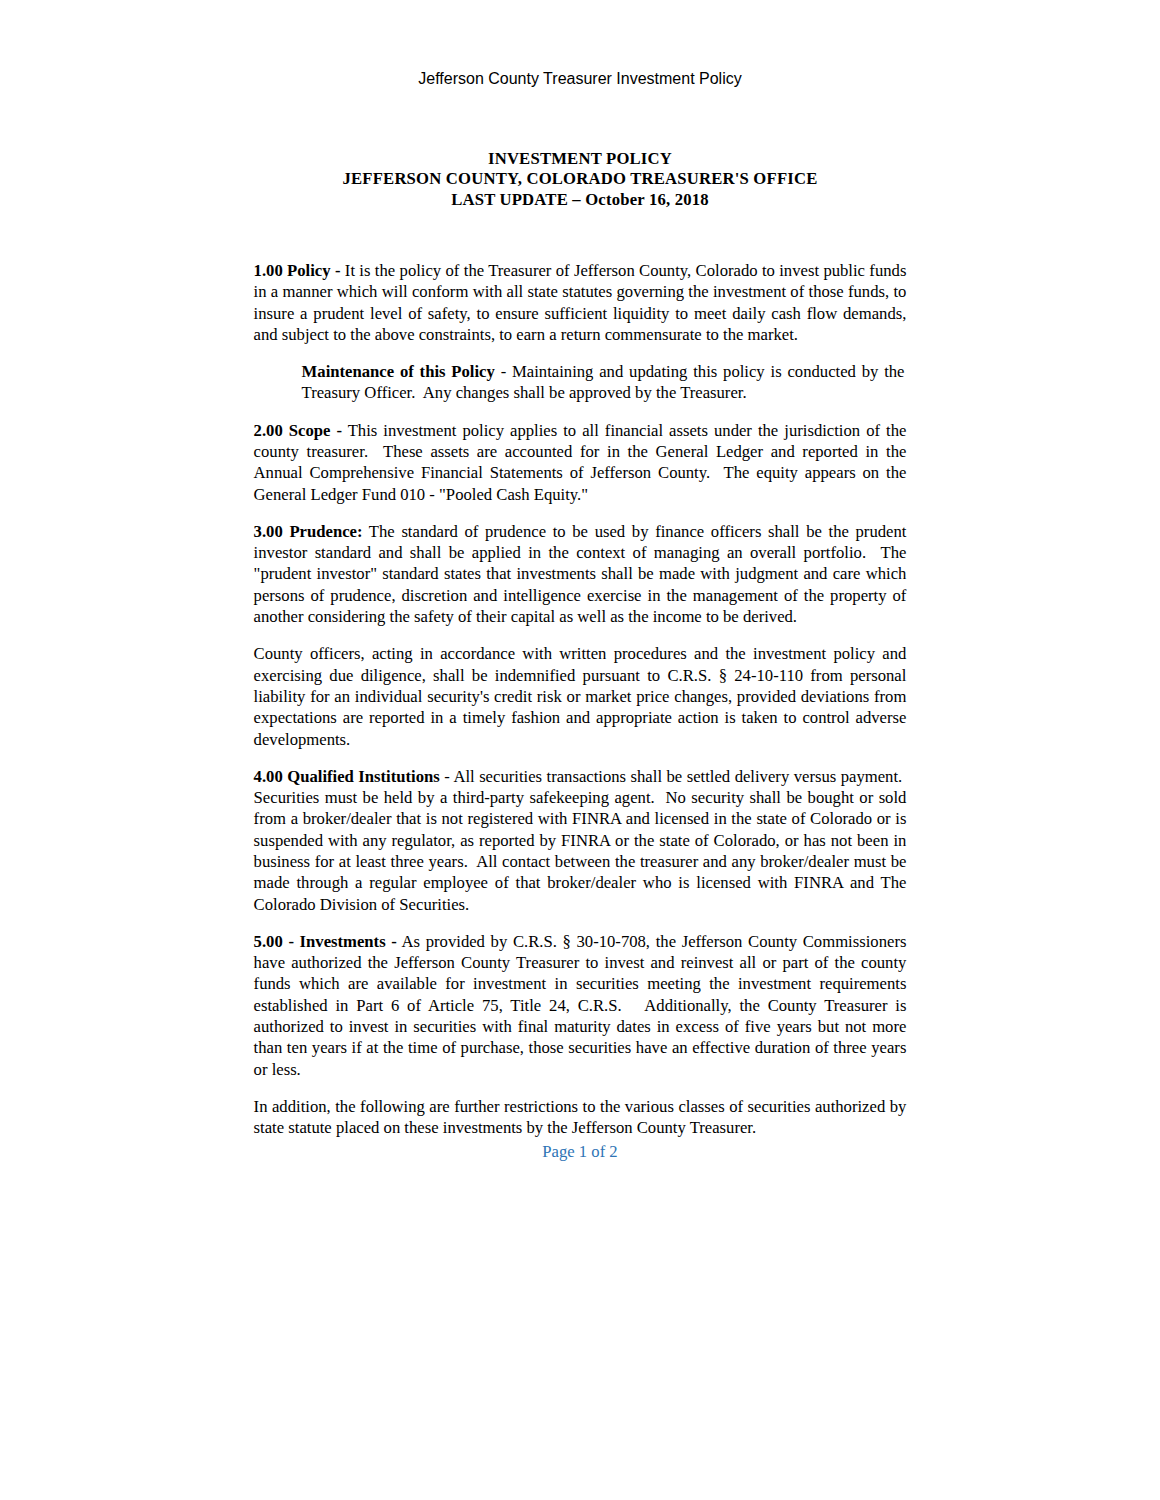Jefferson County Treasurer Investment Policy
INVESTMENT POLICY
JEFFERSON COUNTY, COLORADO TREASURER'S OFFICE
LAST UPDATE – October 16, 2018
1.00 Policy - It is the policy of the Treasurer of Jefferson County, Colorado to invest public funds in a manner which will conform with all state statutes governing the investment of those funds, to insure a prudent level of safety, to ensure sufficient liquidity to meet daily cash flow demands, and subject to the above constraints, to earn a return commensurate to the market.
Maintenance of this Policy - Maintaining and updating this policy is conducted by the Treasury Officer. Any changes shall be approved by the Treasurer.
2.00 Scope - This investment policy applies to all financial assets under the jurisdiction of the county treasurer. These assets are accounted for in the General Ledger and reported in the Annual Comprehensive Financial Statements of Jefferson County. The equity appears on the General Ledger Fund 010 - "Pooled Cash Equity."
3.00 Prudence: The standard of prudence to be used by finance officers shall be the prudent investor standard and shall be applied in the context of managing an overall portfolio. The "prudent investor" standard states that investments shall be made with judgment and care which persons of prudence, discretion and intelligence exercise in the management of the property of another considering the safety of their capital as well as the income to be derived.
County officers, acting in accordance with written procedures and the investment policy and exercising due diligence, shall be indemnified pursuant to C.R.S. § 24-10-110 from personal liability for an individual security's credit risk or market price changes, provided deviations from expectations are reported in a timely fashion and appropriate action is taken to control adverse developments.
4.00 Qualified Institutions - All securities transactions shall be settled delivery versus payment. Securities must be held by a third-party safekeeping agent. No security shall be bought or sold from a broker/dealer that is not registered with FINRA and licensed in the state of Colorado or is suspended with any regulator, as reported by FINRA or the state of Colorado, or has not been in business for at least three years. All contact between the treasurer and any broker/dealer must be made through a regular employee of that broker/dealer who is licensed with FINRA and The Colorado Division of Securities.
5.00 - Investments - As provided by C.R.S. § 30-10-708, the Jefferson County Commissioners have authorized the Jefferson County Treasurer to invest and reinvest all or part of the county funds which are available for investment in securities meeting the investment requirements established in Part 6 of Article 75, Title 24, C.R.S. Additionally, the County Treasurer is authorized to invest in securities with final maturity dates in excess of five years but not more than ten years if at the time of purchase, those securities have an effective duration of three years or less.
In addition, the following are further restrictions to the various classes of securities authorized by state statute placed on these investments by the Jefferson County Treasurer.
Page 1 of 2